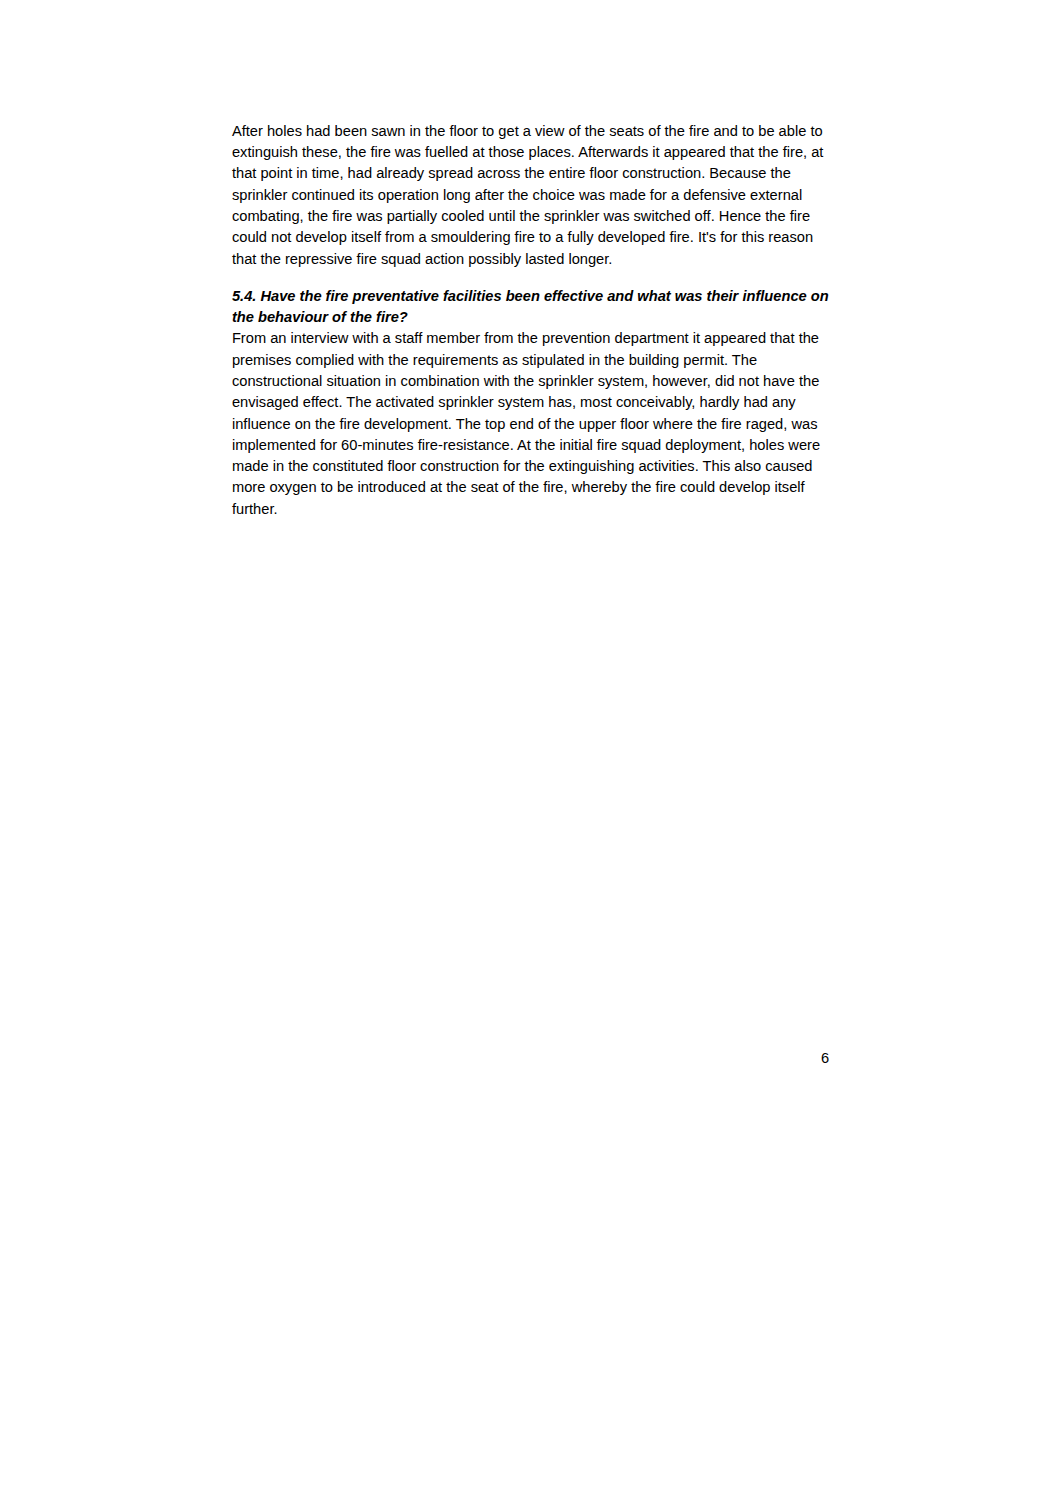After holes had been sawn in the floor to get a view of the seats of the fire and to be able to extinguish these, the fire was fuelled at those places. Afterwards it appeared that the fire, at that point in time, had already spread across the entire floor construction. Because the sprinkler continued its operation long after the choice was made for a defensive external combating, the fire was partially cooled until the sprinkler was switched off. Hence the fire could not develop itself from a smouldering fire to a fully developed fire. It's for this reason that the repressive fire squad action possibly lasted longer.
5.4. Have the fire preventative facilities been effective and what was their influence on the behaviour of the fire?
From an interview with a staff member from the prevention department it appeared that the premises complied with the requirements as stipulated in the building permit. The constructional situation in combination with the sprinkler system, however, did not have the envisaged effect. The activated sprinkler system has, most conceivably, hardly had any influence on the fire development. The top end of the upper floor where the fire raged, was implemented for 60-minutes fire-resistance. At the initial fire squad deployment, holes were made in the constituted floor construction for the extinguishing activities. This also caused more oxygen to be introduced at the seat of the fire, whereby the fire could develop itself further.
6